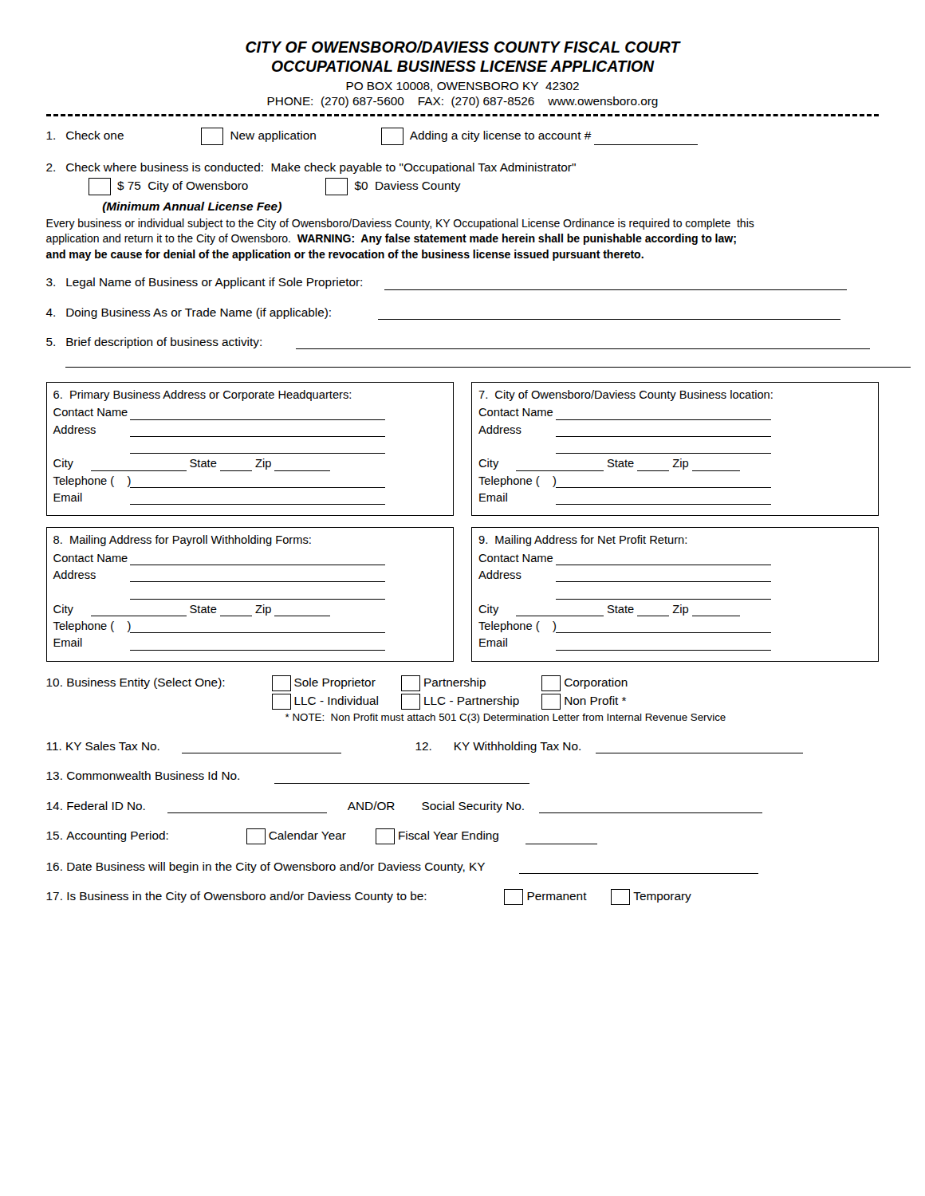CITY OF OWENSBORO/DAVIESS COUNTY FISCAL COURT
OCCUPATIONAL BUSINESS LICENSE APPLICATION
PO BOX 10008, OWENSBORO KY 42302
PHONE: (270) 687-5600 FAX: (270) 687-8526 www.owensboro.org
1. Check one New application Adding a city license to account #
2. Check where business is conducted: Make check payable to "Occupational Tax Administrator"
$ 75 City of Owensboro $0 Daviess County
(Minimum Annual License Fee)
Every business or individual subject to the City of Owensboro/Daviess County, KY Occupational License Ordinance is required to complete this
application and return it to the City of Owensboro. WARNING: Any false statement made herein shall be punishable according to law;
and may be cause for denial of the application or the revocation of the business license issued pursuant thereto.
3. Legal Name of Business or Applicant if Sole Proprietor:
4. Doing Business As or Trade Name (if applicable):
5. Brief description of business activity:
6. Primary Business Address or Corporate Headquarters:
Contact Name
Address
City State Zip
Telephone ( )
Email
7. City of Owensboro/Daviess County Business location:
Contact Name
Address
City State Zip
Telephone ( )
Email
8. Mailing Address for Payroll Withholding Forms:
Contact Name
Address
City State Zip
Telephone ( )
Email
9. Mailing Address for Net Profit Return:
Contact Name
Address
City State Zip
Telephone ( )
Email
| 10. Business Entity (Select One): | Sole Proprietor | Partnership | Corporation |
| | LLC - Individual | LLC - Partnership | Non Profit * |
* NOTE: Non Profit must attach 501 C(3) Determination Letter from Internal Revenue Service
11. KY Sales Tax No. 12. KY Withholding Tax No.
13. Commonwealth Business Id No.
14. Federal ID No. AND/OR Social Security No.
15. Accounting Period: Calendar Year Fiscal Year Ending
16. Date Business will begin in the City of Owensboro and/or Daviess County, KY
17. Is Business in the City of Owensboro and/or Daviess County to be: Permanent Temporary